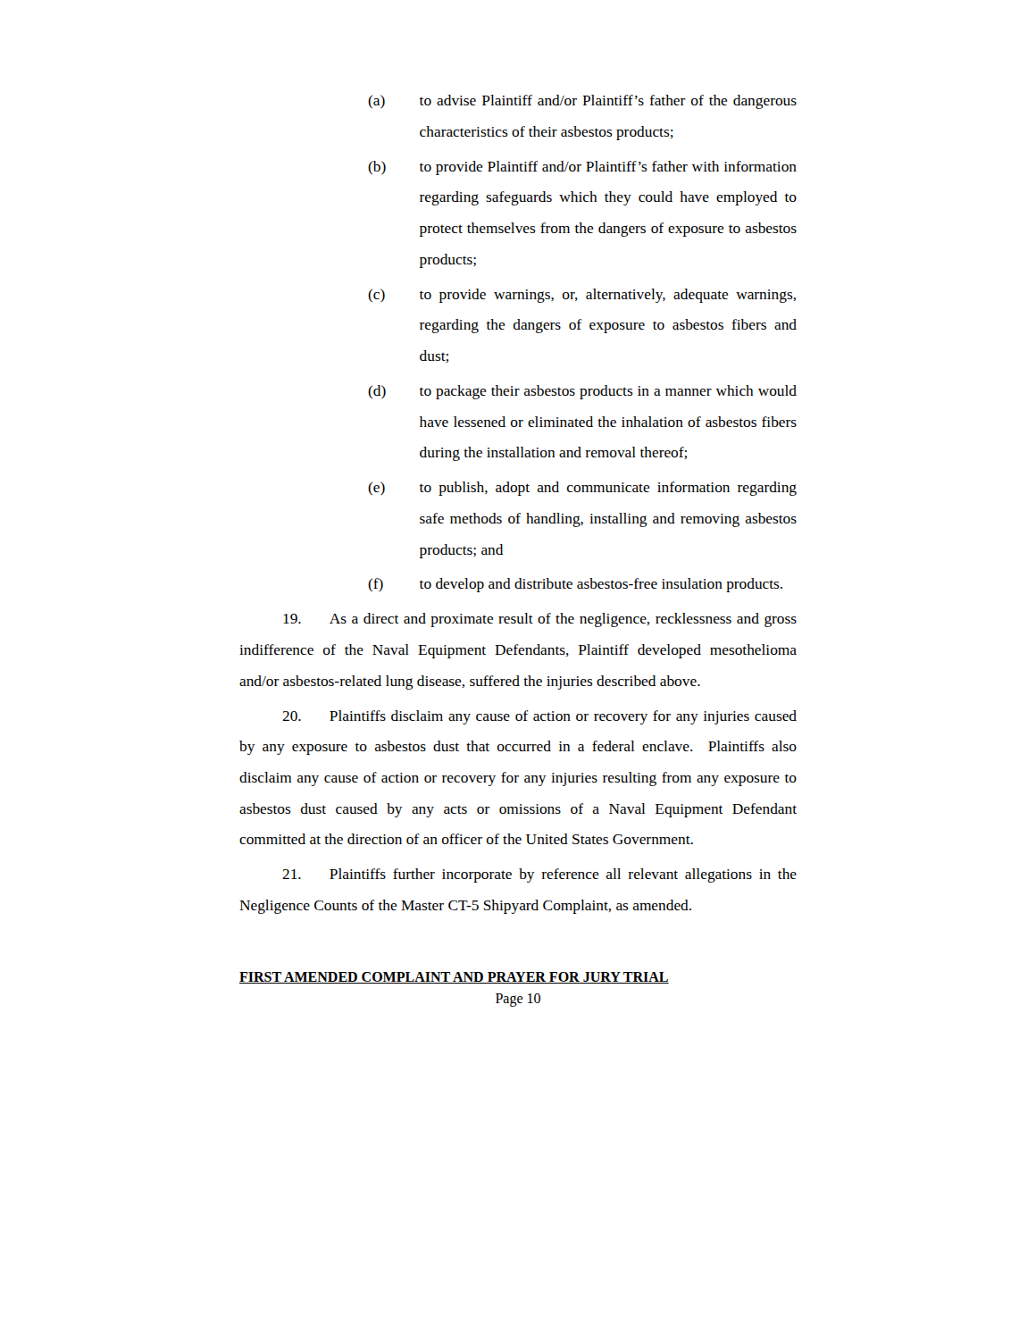(a) to advise Plaintiff and/or Plaintiff’s father of the dangerous characteristics of their asbestos products;
(b) to provide Plaintiff and/or Plaintiff’s father with information regarding safeguards which they could have employed to protect themselves from the dangers of exposure to asbestos products;
(c) to provide warnings, or, alternatively, adequate warnings, regarding the dangers of exposure to asbestos fibers and dust;
(d) to package their asbestos products in a manner which would have lessened or eliminated the inhalation of asbestos fibers during the installation and removal thereof;
(e) to publish, adopt and communicate information regarding safe methods of handling, installing and removing asbestos products; and
(f) to develop and distribute asbestos-free insulation products.
19. As a direct and proximate result of the negligence, recklessness and gross indifference of the Naval Equipment Defendants, Plaintiff developed mesothelioma and/or asbestos-related lung disease, suffered the injuries described above.
20. Plaintiffs disclaim any cause of action or recovery for any injuries caused by any exposure to asbestos dust that occurred in a federal enclave. Plaintiffs also disclaim any cause of action or recovery for any injuries resulting from any exposure to asbestos dust caused by any acts or omissions of a Naval Equipment Defendant committed at the direction of an officer of the United States Government.
21. Plaintiffs further incorporate by reference all relevant allegations in the Negligence Counts of the Master CT-5 Shipyard Complaint, as amended.
FIRST AMENDED COMPLAINT AND PRAYER FOR JURY TRIAL
Page 10